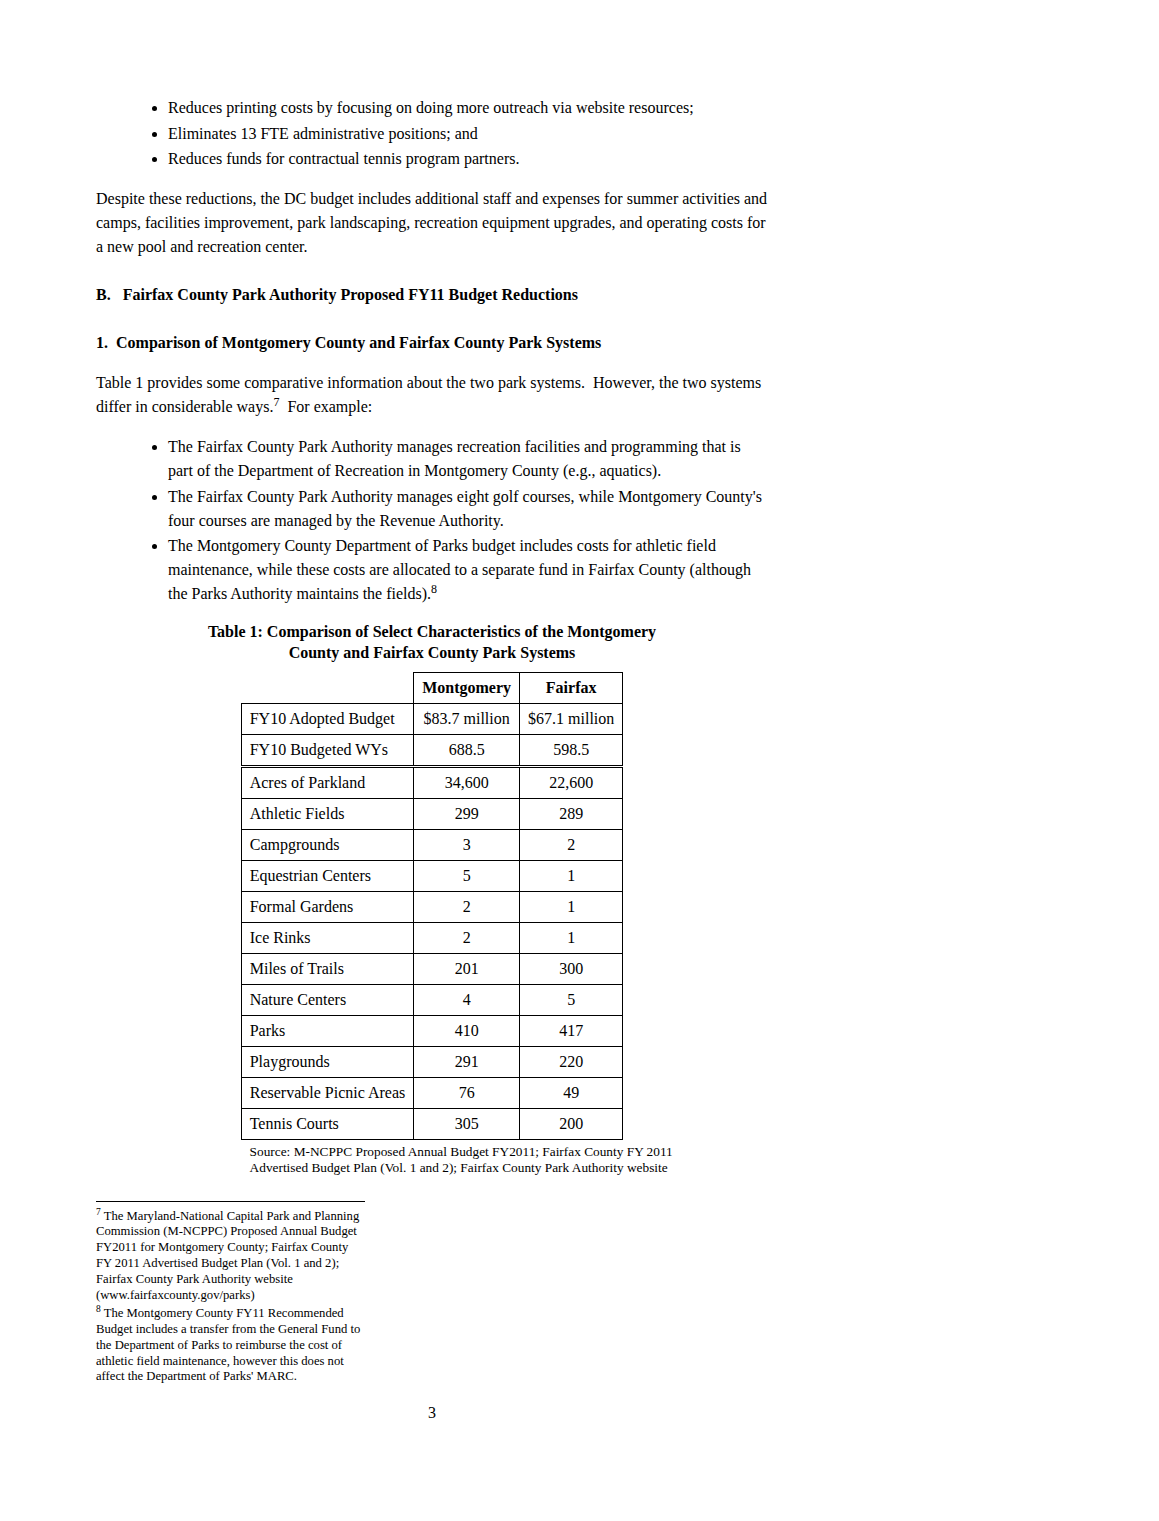Reduces printing costs by focusing on doing more outreach via website resources;
Eliminates 13 FTE administrative positions; and
Reduces funds for contractual tennis program partners.
Despite these reductions, the DC budget includes additional staff and expenses for summer activities and camps, facilities improvement, park landscaping, recreation equipment upgrades, and operating costs for a new pool and recreation center.
B. Fairfax County Park Authority Proposed FY11 Budget Reductions
1. Comparison of Montgomery County and Fairfax County Park Systems
Table 1 provides some comparative information about the two park systems. However, the two systems differ in considerable ways.7 For example:
The Fairfax County Park Authority manages recreation facilities and programming that is part of the Department of Recreation in Montgomery County (e.g., aquatics).
The Fairfax County Park Authority manages eight golf courses, while Montgomery County's four courses are managed by the Revenue Authority.
The Montgomery County Department of Parks budget includes costs for athletic field maintenance, while these costs are allocated to a separate fund in Fairfax County (although the Parks Authority maintains the fields).8
Table 1: Comparison of Select Characteristics of the Montgomery
County and Fairfax County Park Systems
| | Montgomery | Fairfax |
| FY10 Adopted Budget | $83.7 million | $67.1 million |
| FY10 Budgeted WYs | 688.5 | 598.5 |
| Acres of Parkland | 34,600 | 22,600 |
| Athletic Fields | 299 | 289 |
| Campgrounds | 3 | 2 |
| Equestrian Centers | 5 | 1 |
| Formal Gardens | 2 | 1 |
| Ice Rinks | 2 | 1 |
| Miles of Trails | 201 | 300 |
| Nature Centers | 4 | 5 |
| Parks | 410 | 417 |
| Playgrounds | 291 | 220 |
| Reservable Picnic Areas | 76 | 49 |
| Tennis Courts | 305 | 200 |
Source: M-NCPPC Proposed Annual Budget FY2011; Fairfax County FY 2011
Advertised Budget Plan (Vol. 1 and 2); Fairfax County Park Authority website
7 The Maryland-National Capital Park and Planning Commission (M-NCPPC) Proposed Annual Budget FY2011 for Montgomery County; Fairfax County FY 2011 Advertised Budget Plan (Vol. 1 and 2); Fairfax County Park Authority website (www.fairfaxcounty.gov/parks)
8 The Montgomery County FY11 Recommended Budget includes a transfer from the General Fund to the Department of Parks to reimburse the cost of athletic field maintenance, however this does not affect the Department of Parks' MARC.
3